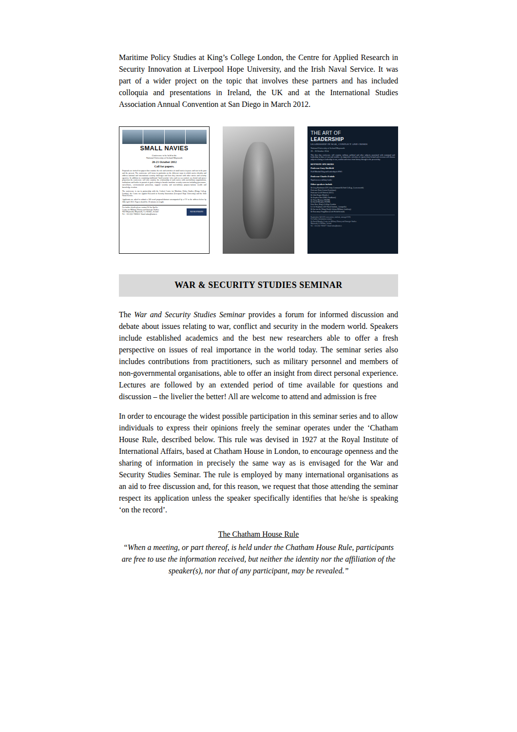Maritime Policy Studies at King’s College London, the Centre for Applied Research in Security Innovation at Liverpool Hope University, and the Irish Naval Service. It was part of a wider project on the topic that involves these partners and has included colloquia and presentations in Ireland, the UK and at the International Studies Association Annual Convention at San Diego in March 2012.
SMALL NAVIES
Conference to be held at the
National University of Ireland Maynooth
20-21 October 2012
Call for papers.
Proposals are invited for papers that examine the role and activities of small navies in peace and war in the past and the present. The conference will focus in particular on the different ways in which navies identify and address national and international security challenges and how they interact with other navies and security agencies. In addition to examining traditional ‘hard-security’ roles such as sea control, sea denial and power projection the conference will also examine the relationship of such navies with non-military organisations, institutions and bodies in pursuit of goals relating to broader maritime security concerns including governance, surveillance, environmental protection, support security and non-military purpose-nations wealth and knowledge creation.
The conference is run in partnership with the Corbett Centre for Maritime Policy Studies (Kings College London), the Centre for Applied Research in Security Innovation (Liverpool Hope University) and the Irish Naval Service.
Applicants are asked to submit a 500 word proposal/abstract accompanied by a CV to the address below by 30th April 2012. Papers should be 20 minutes in length.
For further details please contact Dr Ian Speller
Centre for Military History and Strategic Studies
NUI Maynooth, Maynooth, Co. Kildare, Ireland
Tel. +353 (0)1 7083652 Email mhss@nuim.ie
NUI MAYNOOTH
THE ART OF
LEADERSHIP
LEADERSHIP IN WAR, CONFLICT AND CRISES
National University of Ireland Maynooth
28 – 30 October 2014
This three-day conference will examine military, political and other subjects associated with command and leadership in times of war and conflict. An impressive selection of experts from Ireland and overseas will discuss subjects relating to leadership in war, conflict and crises from history through to the present day.
KEYNOTE SPEAKERS
Professor Gary Sheffield
Field Marshal Haig and leadership in WW1
Professor Charles Esdaile
Napoleon as a military leader
Other speakers include
Dr Greg Kaufmann (US Army Command & Staff College, Leavenworth)
Professor Rory Cowan (Louisiana)
Professor Geoff Roberts (UCC)
Dr John Regan (Dundee)
Dr Stephen Hart (RMA Sandhurst)
Dr Tracy Meaney (NUIM)
Dr David Murphy (NUIM)
Eoin Drea, King’s College London
Lt Col Stephanie (US Naval Institute, Annapolis)
Dr Ian van der Waag (South African Military Academy)
Dr Rosemary Fitzgibbon (Cork Welsh/Ireland)
Registration €40 (€20 concessions, students, unwaged €20)
For further information contact:
Dr David Murphy, Centre for Military History and Strategic Studies
Maynooth, Co Kildare, Ireland
Tel. +353 (0)1 7083677 Email mhss@nuim.ie
WAR & SECURITY STUDIES SEMINAR
The War and Security Studies Seminar provides a forum for informed discussion and debate about issues relating to war, conflict and security in the modern world. Speakers include established academics and the best new researchers able to offer a fresh perspective on issues of real importance in the world today. The seminar series also includes contributions from practitioners, such as military personnel and members of non-governmental organisations, able to offer an insight from direct personal experience. Lectures are followed by an extended period of time available for questions and discussion – the livelier the better! All are welcome to attend and admission is free
In order to encourage the widest possible participation in this seminar series and to allow individuals to express their opinions freely the seminar operates under the ‘Chatham House Rule, described below. This rule was devised in 1927 at the Royal Institute of International Affairs, based at Chatham House in London, to encourage openness and the sharing of information in precisely the same way as is envisaged for the War and Security Studies Seminar. The rule is employed by many international organisations as an aid to free discussion and, for this reason, we request that those attending the seminar respect its application unless the speaker specifically identifies that he/she is speaking ‘on the record’.
The Chatham House Rule
“When a meeting, or part thereof, is held under the Chatham House Rule, participants are free to use the information received, but neither the identity nor the affiliation of the speaker(s), nor that of any participant, may be revealed.”